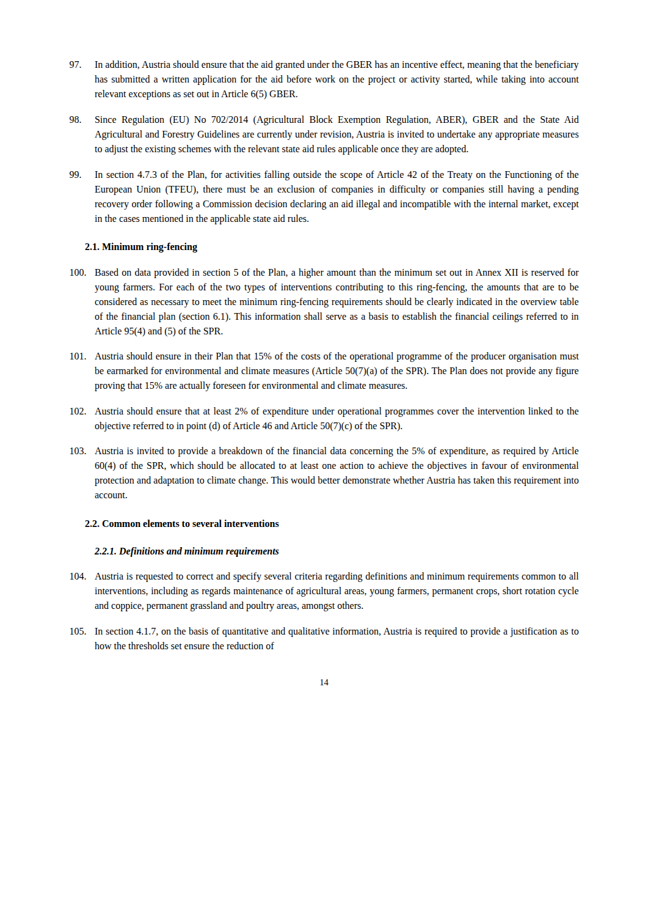97. In addition, Austria should ensure that the aid granted under the GBER has an incentive effect, meaning that the beneficiary has submitted a written application for the aid before work on the project or activity started, while taking into account relevant exceptions as set out in Article 6(5) GBER.
98. Since Regulation (EU) No 702/2014 (Agricultural Block Exemption Regulation, ABER), GBER and the State Aid Agricultural and Forestry Guidelines are currently under revision, Austria is invited to undertake any appropriate measures to adjust the existing schemes with the relevant state aid rules applicable once they are adopted.
99. In section 4.7.3 of the Plan, for activities falling outside the scope of Article 42 of the Treaty on the Functioning of the European Union (TFEU), there must be an exclusion of companies in difficulty or companies still having a pending recovery order following a Commission decision declaring an aid illegal and incompatible with the internal market, except in the cases mentioned in the applicable state aid rules.
2.1. Minimum ring-fencing
100. Based on data provided in section 5 of the Plan, a higher amount than the minimum set out in Annex XII is reserved for young farmers. For each of the two types of interventions contributing to this ring-fencing, the amounts that are to be considered as necessary to meet the minimum ring-fencing requirements should be clearly indicated in the overview table of the financial plan (section 6.1). This information shall serve as a basis to establish the financial ceilings referred to in Article 95(4) and (5) of the SPR.
101. Austria should ensure in their Plan that 15% of the costs of the operational programme of the producer organisation must be earmarked for environmental and climate measures (Article 50(7)(a) of the SPR). The Plan does not provide any figure proving that 15% are actually foreseen for environmental and climate measures.
102. Austria should ensure that at least 2% of expenditure under operational programmes cover the intervention linked to the objective referred to in point (d) of Article 46 and Article 50(7)(c) of the SPR).
103. Austria is invited to provide a breakdown of the financial data concerning the 5% of expenditure, as required by Article 60(4) of the SPR, which should be allocated to at least one action to achieve the objectives in favour of environmental protection and adaptation to climate change. This would better demonstrate whether Austria has taken this requirement into account.
2.2. Common elements to several interventions
2.2.1. Definitions and minimum requirements
104. Austria is requested to correct and specify several criteria regarding definitions and minimum requirements common to all interventions, including as regards maintenance of agricultural areas, young farmers, permanent crops, short rotation cycle and coppice, permanent grassland and poultry areas, amongst others.
105. In section 4.1.7, on the basis of quantitative and qualitative information, Austria is required to provide a justification as to how the thresholds set ensure the reduction of
14